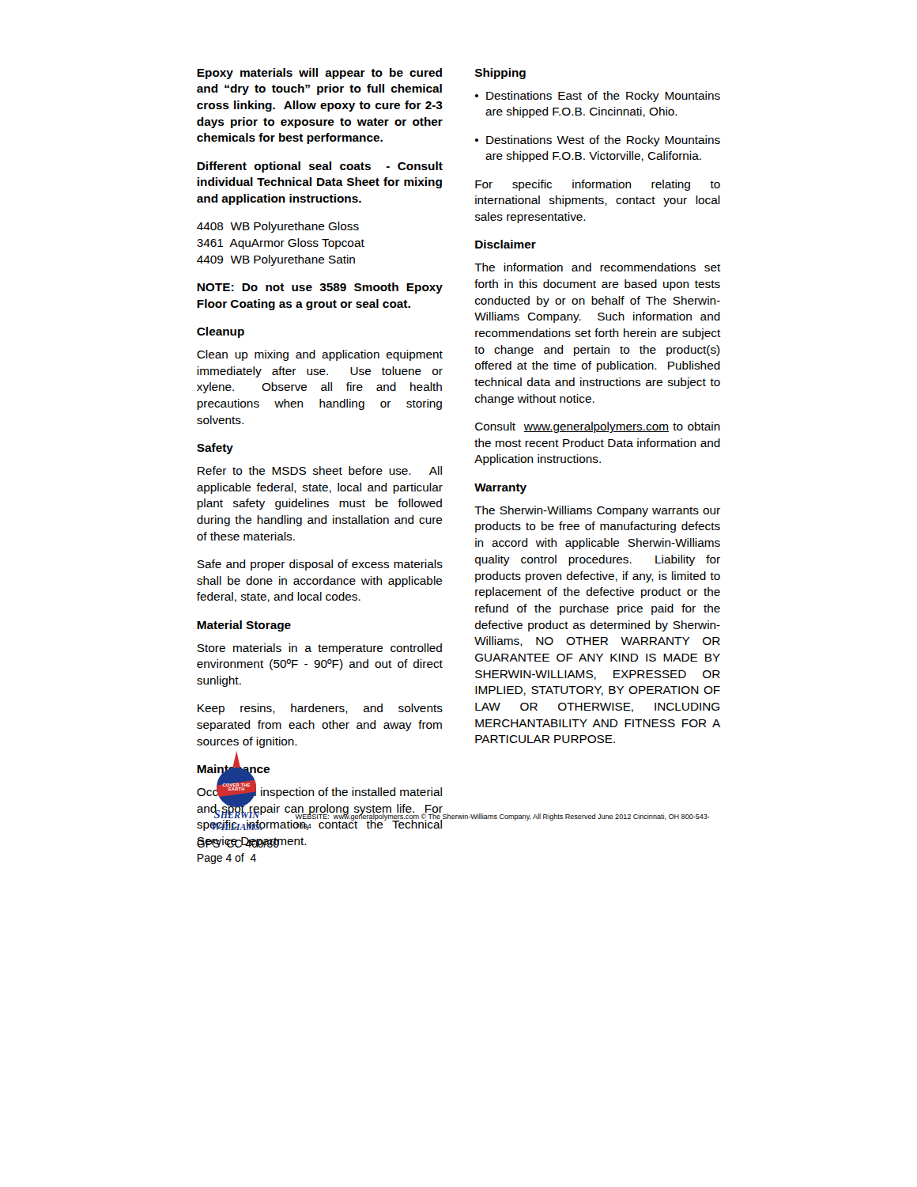Epoxy materials will appear to be cured and “dry to touch” prior to full chemical cross linking. Allow epoxy to cure for 2-3 days prior to exposure to water or other chemicals for best performance.
Different optional seal coats - Consult individual Technical Data Sheet for mixing and application instructions.
4408 WB Polyurethane Gloss
3461 AquArmor Gloss Topcoat
4409 WB Polyurethane Satin
NOTE: Do not use 3589 Smooth Epoxy Floor Coating as a grout or seal coat.
Cleanup
Clean up mixing and application equipment immediately after use. Use toluene or xylene. Observe all fire and health precautions when handling or storing solvents.
Safety
Refer to the MSDS sheet before use. All applicable federal, state, local and particular plant safety guidelines must be followed during the handling and installation and cure of these materials.
Safe and proper disposal of excess materials shall be done in accordance with applicable federal, state, and local codes.
Material Storage
Store materials in a temperature controlled environment (50ºF - 90ºF) and out of direct sunlight.
Keep resins, hardeners, and solvents separated from each other and away from sources of ignition.
Maintenance
Occasional inspection of the installed material and spot repair can prolong system life. For specific information, contact the Technical Service Department.
Shipping
•
Destinations East of the Rocky Mountains are shipped F.O.B. Cincinnati, Ohio.
•
Destinations West of the Rocky Mountains are shipped F.O.B. Victorville, California.
For specific information relating to international shipments, contact your local sales representative.
Disclaimer
The information and recommendations set forth in this document are based upon tests conducted by or on behalf of The Sherwin-Williams Company. Such information and recommendations set forth herein are subject to change and pertain to the product(s) offered at the time of publication. Published technical data and instructions are subject to change without notice.
Consult www.generalpolymers.com to obtain the most recent Product Data information and Application instructions.
Warranty
The Sherwin-Williams Company warrants our products to be free of manufacturing defects in accord with applicable Sherwin-Williams quality control procedures. Liability for products proven defective, if any, is limited to replacement of the defective product or the refund of the purchase price paid for the defective product as determined by Sherwin-Williams, NO OTHER WARRANTY OR GUARANTEE OF ANY KIND IS MADE BY SHERWIN-WILLIAMS, EXPRESSED OR IMPLIED, STATUTORY, BY OPERATION OF LAW OR OTHERWISE, INCLUDING MERCHANTABILITY AND FITNESS FOR A PARTICULAR PURPOSE.
COVER THE EARTH
SHERWIN
WILLIAMS.
WEBSITE: www.generalpolymers.com © The Sherwin-Williams Company, All Rights Reserved June 2012 Cincinnati, OH 800-543-7694
GPS CC 400/30
Page 4 of 4